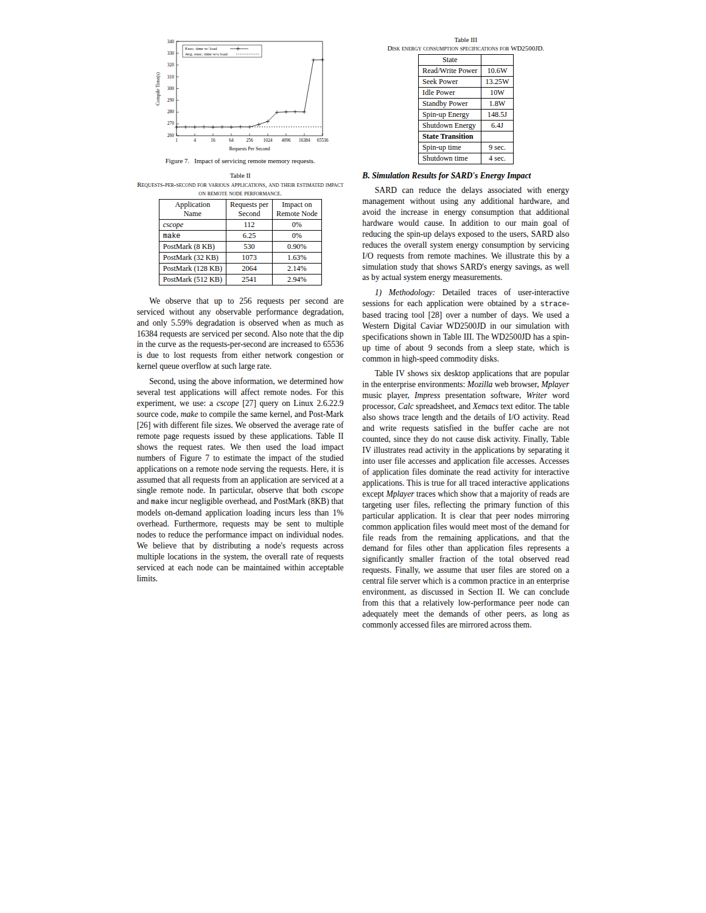340 330 320 310 300 290 280 270 260 1 4 16 64 256 1024 4096 16384 65536 Requests Per Second Compile Time(s) Exec. time w/ load Avg. exec. time w/o load
Figure 7. Impact of servicing remote memory requests.
Table II
Requests-per-second for various applications, and their estimated impact on remote node performance.
| Application Name | Requests per Second | Impact on Remote Node |
| --- | --- | --- |
| cscope | 112 | 0% |
| make | 6.25 | 0% |
| PostMark (8 KB) | 530 | 0.90% |
| PostMark (32 KB) | 1073 | 1.63% |
| PostMark (128 KB) | 2064 | 2.14% |
| PostMark (512 KB) | 2541 | 2.94% |
We observe that up to 256 requests per second are serviced without any observable performance degradation, and only 5.59% degradation is observed when as much as 16384 requests are serviced per second. Also note that the dip in the curve as the requests-per-second are increased to 65536 is due to lost requests from either network congestion or kernel queue overflow at such large rate.
Second, using the above information, we determined how several test applications will affect remote nodes. For this experiment, we use: a cscope [27] query on Linux 2.6.22.9 source code, make to compile the same kernel, and Post-Mark [26] with different file sizes. We observed the average rate of remote page requests issued by these applications. Table II shows the request rates. We then used the load impact numbers of Figure 7 to estimate the impact of the studied applications on a remote node serving the requests. Here, it is assumed that all requests from an application are serviced at a single remote node. In particular, observe that both cscope and make incur negligible overhead, and PostMark (8KB) that models on-demand application loading incurs less than 1% overhead. Furthermore, requests may be sent to multiple nodes to reduce the performance impact on individual nodes. We believe that by distributing a node's requests across multiple locations in the system, the overall rate of requests serviced at each node can be maintained within acceptable limits.
Table III
Disk energy consumption specifications for WD2500JD.
| State | |
| --- | --- |
| Read/Write Power | 10.6W |
| Seek Power | 13.25W |
| Idle Power | 10W |
| Standby Power | 1.8W |
| Spin-up Energy | 148.5J |
| Shutdown Energy | 6.4J |
| State Transition | |
| Spin-up time | 9 sec. |
| Shutdown time | 4 sec. |
B. Simulation Results for SARD's Energy Impact
SARD can reduce the delays associated with energy management without using any additional hardware, and avoid the increase in energy consumption that additional hardware would cause. In addition to our main goal of reducing the spin-up delays exposed to the users, SARD also reduces the overall system energy consumption by servicing I/O requests from remote machines. We illustrate this by a simulation study that shows SARD's energy savings, as well as by actual system energy measurements.
1) Methodology: Detailed traces of user-interactive sessions for each application were obtained by a strace-based tracing tool [28] over a number of days. We used a Western Digital Caviar WD2500JD in our simulation with specifications shown in Table III. The WD2500JD has a spin-up time of about 9 seconds from a sleep state, which is common in high-speed commodity disks.
Table IV shows six desktop applications that are popular in the enterprise environments: Mozilla web browser, Mplayer music player, Impress presentation software, Writer word processor, Calc spreadsheet, and Xemacs text editor. The table also shows trace length and the details of I/O activity. Read and write requests satisfied in the buffer cache are not counted, since they do not cause disk activity. Finally, Table IV illustrates read activity in the applications by separating it into user file accesses and application file accesses. Accesses of application files dominate the read activity for interactive applications. This is true for all traced interactive applications except Mplayer traces which show that a majority of reads are targeting user files, reflecting the primary function of this particular application. It is clear that peer nodes mirroring common application files would meet most of the demand for file reads from the remaining applications, and that the demand for files other than application files represents a significantly smaller fraction of the total observed read requests. Finally, we assume that user files are stored on a central file server which is a common practice in an enterprise environment, as discussed in Section II. We can conclude from this that a relatively low-performance peer node can adequately meet the demands of other peers, as long as commonly accessed files are mirrored across them.